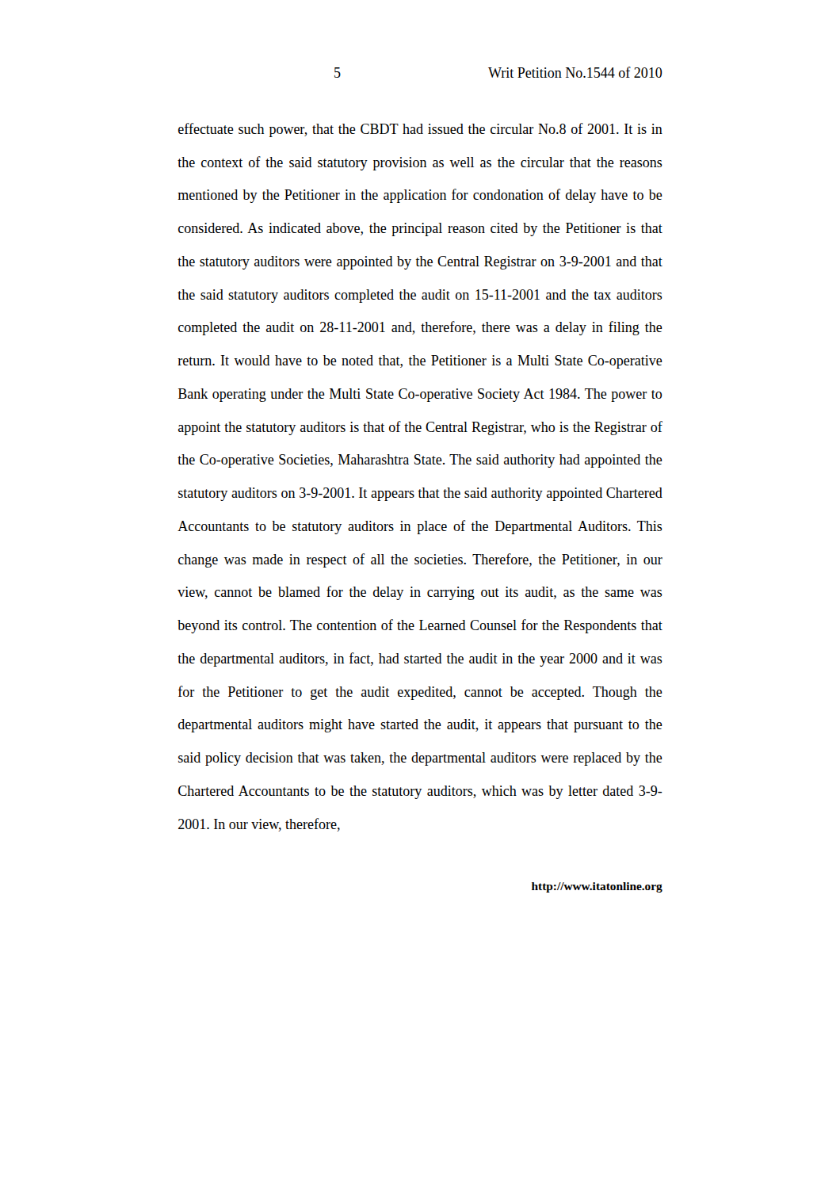5 Writ Petition No.1544 of 2010
effectuate such power, that the CBDT had issued the circular No.8 of 2001. It is in the context of the said statutory provision as well as the circular that the reasons mentioned by the Petitioner in the application for condonation of delay have to be considered. As indicated above, the principal reason cited by the Petitioner is that the statutory auditors were appointed by the Central Registrar on 3-9-2001 and that the said statutory auditors completed the audit on 15-11-2001 and the tax auditors completed the audit on 28-11-2001 and, therefore, there was a delay in filing the return. It would have to be noted that, the Petitioner is a Multi State Co-operative Bank operating under the Multi State Co-operative Society Act 1984. The power to appoint the statutory auditors is that of the Central Registrar, who is the Registrar of the Co-operative Societies, Maharashtra State. The said authority had appointed the statutory auditors on 3-9-2001. It appears that the said authority appointed Chartered Accountants to be statutory auditors in place of the Departmental Auditors. This change was made in respect of all the societies. Therefore, the Petitioner, in our view, cannot be blamed for the delay in carrying out its audit, as the same was beyond its control. The contention of the Learned Counsel for the Respondents that the departmental auditors, in fact, had started the audit in the year 2000 and it was for the Petitioner to get the audit expedited, cannot be accepted. Though the departmental auditors might have started the audit, it appears that pursuant to the said policy decision that was taken, the departmental auditors were replaced by the Chartered Accountants to be the statutory auditors, which was by letter dated 3-9-2001. In our view, therefore,
http://www.itatonline.org